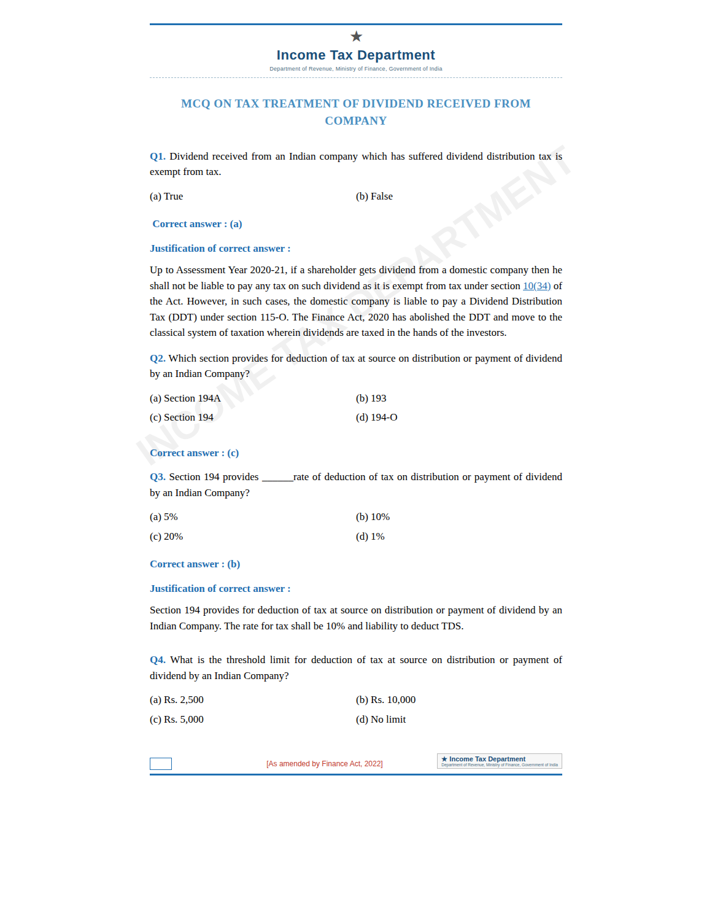INCOME TAX DEPARTMENT
★
Income Tax Department
Department of Revenue, Ministry of Finance, Government of India
MCQ ON TAX TREATMENT OF DIVIDEND RECEIVED FROM COMPANY
Q1. Dividend received from an Indian company which has suffered dividend distribution tax is exempt from tax.
| (a) True | (b) False |
Correct answer : (a)
Justification of correct answer :
Up to Assessment Year 2020-21, if a shareholder gets dividend from a domestic company then he shall not be liable to pay any tax on such dividend as it is exempt from tax under section 10(34) of the Act. However, in such cases, the domestic company is liable to pay a Dividend Distribution Tax (DDT) under section 115-O. The Finance Act, 2020 has abolished the DDT and move to the classical system of taxation wherein dividends are taxed in the hands of the investors.
Q2. Which section provides for deduction of tax at source on distribution or payment of dividend by an Indian Company?
| (a) Section 194A | (b) 193 |
| (c) Section 194 | (d) 194-O |
Correct answer : (c)
Q3. Section 194 provides ______rate of deduction of tax on distribution or payment of dividend by an Indian Company?
| (a) 5% | (b) 10% |
| (c) 20% | (d) 1% |
Correct answer : (b)
Justification of correct answer :
Section 194 provides for deduction of tax at source on distribution or payment of dividend by an Indian Company. The rate for tax shall be 10% and liability to deduct TDS.
Q4. What is the threshold limit for deduction of tax at source on distribution or payment of dividend by an Indian Company?
| (a) Rs. 2,500 | (b) Rs. 10,000 |
| (c) Rs. 5,000 | (d) No limit |
[As amended by Finance Act, 2022]
★ Income Tax Department
Department of Revenue, Ministry of Finance, Government of India